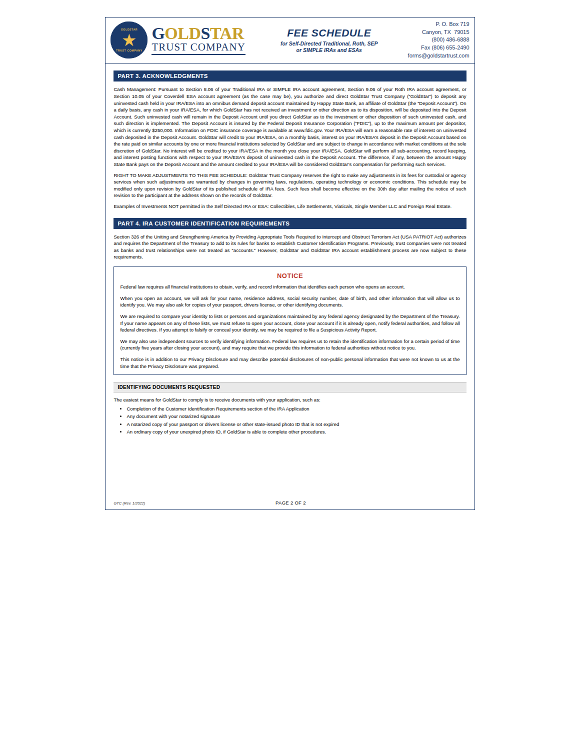GOLDSTAR
TRUST COMPANY
GOLDSTAR
TRUST COMPANY
FEE SCHEDULE
for Self-Directed Traditional, Roth, SEP
or SIMPLE IRAs and ESAs
P. O. Box 719
Canyon, TX 79015
(800) 486-6888
Fax (806) 655-2490
forms@goldstartrust.com
PART 3. ACKNOWLEDGMENTS
Cash Management: Pursuant to Section 8.06 of your Traditional IRA or SIMPLE IRA account agreement, Section 9.06 of your Roth IRA account agreement, or Section 10.05 of your Coverdell ESA account agreement (as the case may be), you authorize and direct GoldStar Trust Company (“GoldStar”) to deposit any uninvested cash held in your IRA/ESA into an omnibus demand deposit account maintained by Happy State Bank, an affiliate of GoldStar (the “Deposit Account”). On a daily basis, any cash in your IRA/ESA, for which GoldStar has not received an investment or other direction as to its disposition, will be deposited into the Deposit Account. Such uninvested cash will remain in the Deposit Account until you direct GoldStar as to the investment or other disposition of such uninvested cash, and such direction is implemented. The Deposit Account is insured by the Federal Deposit Insurance Corporation (“FDIC”), up to the maximum amount per depositor, which is currently $250,000. Information on FDIC insurance coverage is available at www.fdic.gov. Your IRA/ESA will earn a reasonable rate of interest on uninvested cash deposited in the Deposit Account. GoldStar will credit to your IRA/ESA, on a monthly basis, interest on your IRA/ESA’s deposit in the Deposit Account based on the rate paid on similar accounts by one or more financial institutions selected by GoldStar and are subject to change in accordance with market conditions at the sole discretion of GoldStar. No interest will be credited to your IRA/ESA in the month you close your IRA/ESA. GoldStar will perform all sub-accounting, record keeping, and interest posting functions with respect to your IRA/ESA’s deposit of uninvested cash in the Deposit Account. The difference, if any, between the amount Happy State Bank pays on the Deposit Account and the amount credited to your IRA/ESA will be considered GoldStar’s compensation for performing such services.
RIGHT TO MAKE ADJUSTMENTS TO THIS FEE SCHEDULE: GoldStar Trust Company reserves the right to make any adjustments in its fees for custodial or agency services when such adjustments are warranted by changes in governing laws, regulations, operating technology or economic conditions. This schedule may be modified only upon revision by GoldStar of its published schedule of IRA fees. Such fees shall become effective on the 30th day after mailing the notice of such revision to the participant at the address shown on the records of GoldStar.
Examples of Investments NOT permitted in the Self Directed IRA or ESA: Collectibles, Life Settlements, Viaticals, Single Member LLC and Foreign Real Estate.
PART 4. IRA CUSTOMER IDENTIFICATION REQUIREMENTS
Section 326 of the Uniting and Strengthening America by Providing Appropriate Tools Required to Intercept and Obstruct Terrorism Act (USA PATRIOT Act) authorizes and requires the Department of the Treasury to add to its rules for banks to establish Customer Identification Programs. Previously, trust companies were not treated as banks and trust relationships were not treated as “accounts.” However, GoldStar and GoldStar IRA account establishment process are now subject to these requirements.
NOTICE
Federal law requires all financial institutions to obtain, verify, and record information that identifies each person who opens an account.
When you open an account, we will ask for your name, residence address, social security number, date of birth, and other information that will allow us to identify you. We may also ask for copies of your passport, drivers license, or other identifying documents.
We are required to compare your identity to lists or persons and organizations maintained by any federal agency designated by the Department of the Treasury. If your name appears on any of these lists, we must refuse to open your account, close your account if it is already open, notify federal authorities, and follow all federal directives. If you attempt to falsify or conceal your identity, we may be required to file a Suspicious Activity Report.
We may also use independent sources to verify identifying information. Federal law requires us to retain the identification information for a certain period of time (currently five years after closing your account), and may require that we provide this information to federal authorities without notice to you.
This notice is in addition to our Privacy Disclosure and may describe potential disclosures of non-public personal information that were not known to us at the time that the Privacy Disclosure was prepared.
IDENTIFYING DOCUMENTS REQUESTED
The easiest means for GoldStar to comply is to receive documents with your application, such as:
Completion of the Customer Identification Requirements section of the IRA Application
Any document with your notarized signature
A notarized copy of your passport or drivers license or other state-issued photo ID that is not expired
An ordinary copy of your unexpired photo ID, if GoldStar is able to complete other procedures.
GTC (Rev. 1/2022)
PAGE 2 OF 2